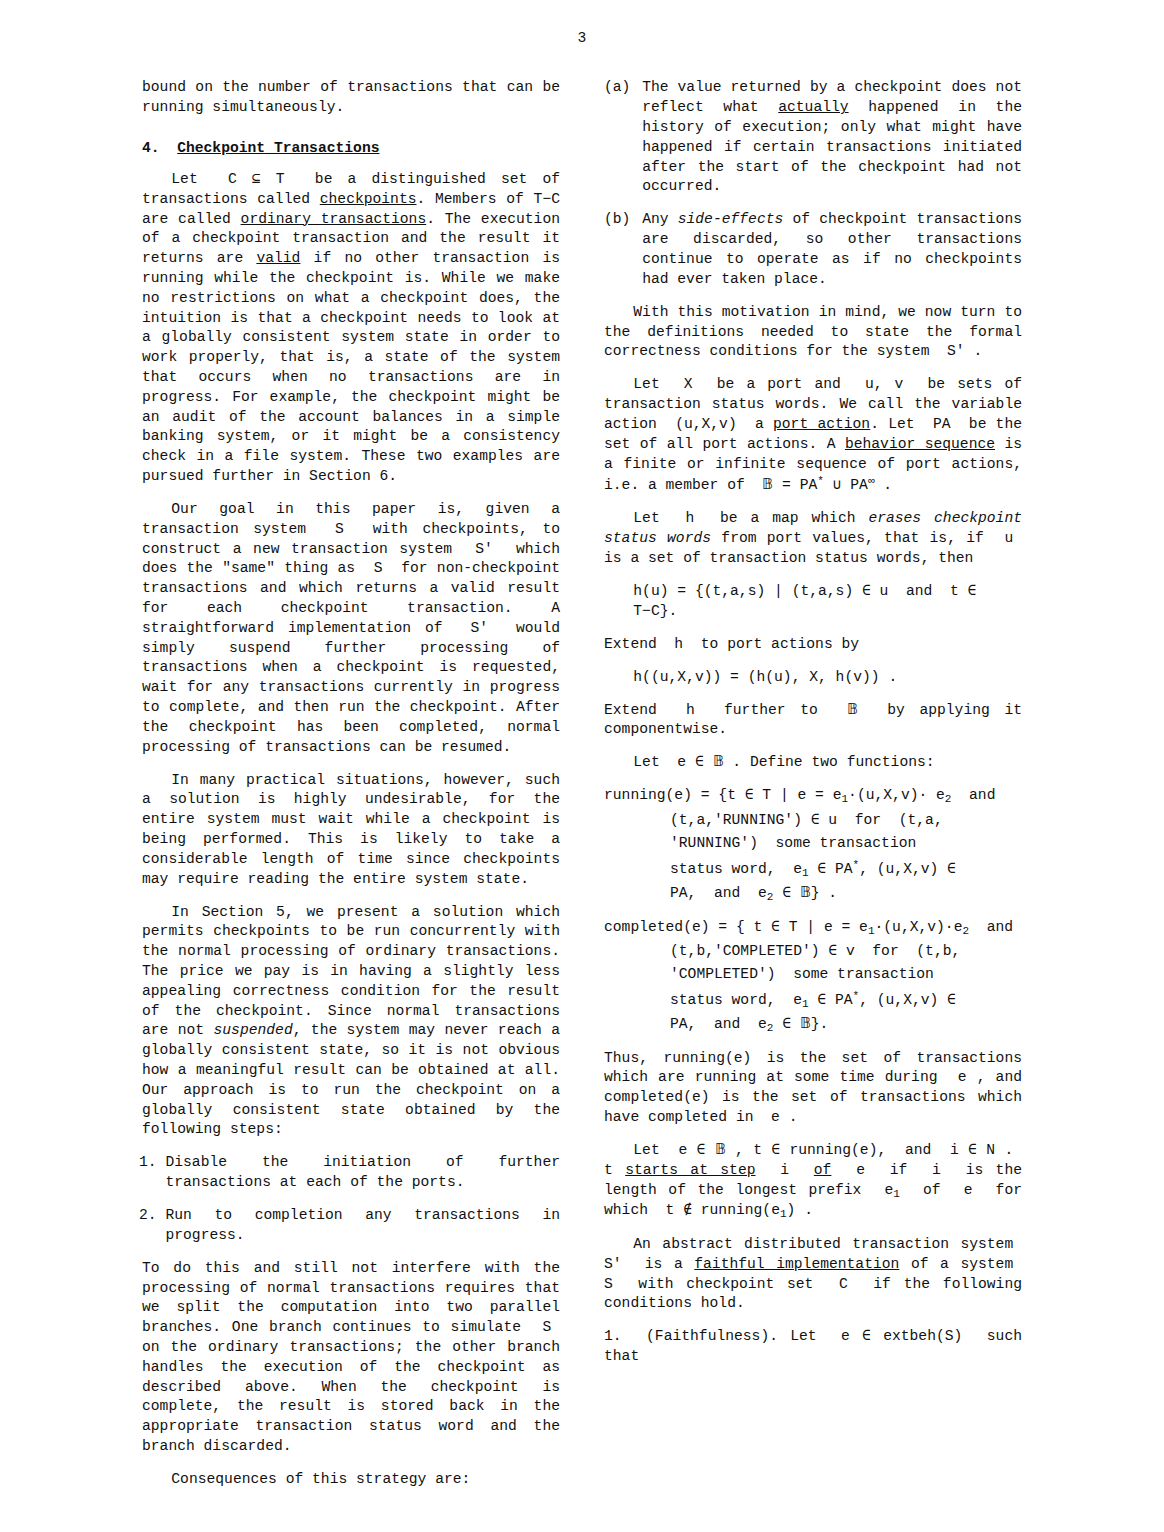3
bound on the number of transactions that can be running simultaneously.
4. Checkpoint Transactions
Let C ⊆ T be a distinguished set of transactions called checkpoints. Members of T−C are called ordinary transactions. The execution of a checkpoint transaction and the result it returns are valid if no other transaction is running while the checkpoint is. While we make no restrictions on what a checkpoint does, the intuition is that a checkpoint needs to look at a globally consistent system state in order to work properly, that is, a state of the system that occurs when no transactions are in progress. For example, the checkpoint might be an audit of the account balances in a simple banking system, or it might be a consistency check in a file system. These two examples are pursued further in Section 6.
Our goal in this paper is, given a transaction system S with checkpoints, to construct a new transaction system S' which does the "same" thing as S for non-checkpoint transactions and which returns a valid result for each checkpoint transaction. A straightforward implementation of S' would simply suspend further processing of transactions when a checkpoint is requested, wait for any transactions currently in progress to complete, and then run the checkpoint. After the checkpoint has been completed, normal processing of transactions can be resumed.
In many practical situations, however, such a solution is highly undesirable, for the entire system must wait while a checkpoint is being performed. This is likely to take a considerable length of time since checkpoints may require reading the entire system state.
In Section 5, we present a solution which permits checkpoints to be run concurrently with the normal processing of ordinary transactions. The price we pay is in having a slightly less appealing correctness condition for the result of the checkpoint. Since normal transactions are not suspended, the system may never reach a globally consistent state, so it is not obvious how a meaningful result can be obtained at all. Our approach is to run the checkpoint on a globally consistent state obtained by the following steps:
Disable the initiation of further transactions at each of the ports.
Run to completion any transactions in progress.
To do this and still not interfere with the processing of normal transactions requires that we split the computation into two parallel branches. One branch continues to simulate S on the ordinary transactions; the other branch handles the execution of the checkpoint as described above. When the checkpoint is complete, the result is stored back in the appropriate transaction status word and the branch discarded.
Consequences of this strategy are:
(a) The value returned by a checkpoint does not reflect what actually happened in the history of execution; only what might have happened if certain transactions initiated after the start of the checkpoint had not occurred.
(b) Any side-effects of checkpoint transactions are discarded, so other transactions continue to operate as if no checkpoints had ever taken place.
With this motivation in mind, we now turn to the definitions needed to state the formal correctness conditions for the system S' .
Let X be a port and u, v be sets of transaction status words. We call the variable action (u,X,v) a port action. Let PA be the set of all port actions. A behavior sequence is a finite or infinite sequence of port actions, i.e. a member of 𝔹 = PA* ∪ PA∞ .
Let h be a map which erases checkpoint status words from port values, that is, if u is a set of transaction status words, then
h(u) = {(t,a,s) | (t,a,s) ∈ u and t ∈ T−C}.
Extend h to port actions by
h((u,X,v)) = (h(u), X, h(v)) .
Extend h further to 𝔹 by applying it componentwise.
Let e ∈ 𝔹 . Define two functions:
running(e) = {t ∈ T | e = e1·(u,X,v)· e2 and
(t,a,'RUNNING') ∈ u for (t,a,
'RUNNING') some transaction
status word, e1 ∈ PA*, (u,X,v) ∈
PA, and e2 ∈ 𝔹} .
completed(e) = { t ∈ T | e = e1·(u,X,v)·e2 and
(t,b,'COMPLETED') ∈ v for (t,b,
'COMPLETED') some transaction
status word, e1 ∈ PA*, (u,X,v) ∈
PA, and e2 ∈ 𝔹}.
Thus, running(e) is the set of transactions which are running at some time during e , and completed(e) is the set of transactions which have completed in e .
Let e ∈ 𝔹 , t ∈ running(e), and i ∈ N . t starts at step i of e if i is the length of the longest prefix e1 of e for which t ∉ running(e1) .
An abstract distributed transaction system S' is a faithful implementation of a system S with checkpoint set C if the following conditions hold.
1. (Faithfulness). Let e ∈ extbeh(S) such that